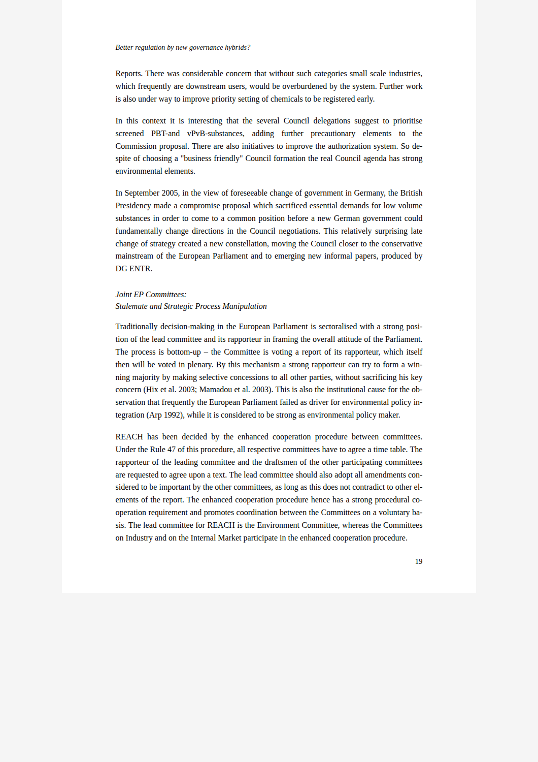Better regulation by new governance hybrids?
Reports. There was considerable concern that without such categories small scale industries, which frequently are downstream users, would be overburdened by the system. Further work is also under way to improve priority setting of chemicals to be registered early.
In this context it is interesting that the several Council delegations suggest to prioritise screened PBT-and vPvB-substances, adding further precautionary elements to the Commission proposal. There are also initiatives to improve the authorization system. So despite of choosing a "business friendly" Council formation the real Council agenda has strong environmental elements.
In September 2005, in the view of foreseeable change of government in Germany, the British Presidency made a compromise proposal which sacrificed essential demands for low volume substances in order to come to a common position before a new German government could fundamentally change directions in the Council negotiations. This relatively surprising late change of strategy created a new constellation, moving the Council closer to the conservative mainstream of the European Parliament and to emerging new informal papers, produced by DG ENTR.
Joint EP Committees:
Stalemate and Strategic Process Manipulation
Traditionally decision-making in the European Parliament is sectoralised with a strong position of the lead committee and its rapporteur in framing the overall attitude of the Parliament. The process is bottom-up – the Committee is voting a report of its rapporteur, which itself then will be voted in plenary. By this mechanism a strong rapporteur can try to form a winning majority by making selective concessions to all other parties, without sacrificing his key concern (Hix et al. 2003; Mamadou et al. 2003). This is also the institutional cause for the observation that frequently the European Parliament failed as driver for environmental policy integration (Arp 1992), while it is considered to be strong as environmental policy maker.
REACH has been decided by the enhanced cooperation procedure between committees. Under the Rule 47 of this procedure, all respective committees have to agree a time table. The rapporteur of the leading committee and the draftsmen of the other participating committees are requested to agree upon a text. The lead committee should also adopt all amendments considered to be important by the other committees, as long as this does not contradict to other elements of the report. The enhanced cooperation procedure hence has a strong procedural co-operation requirement and promotes coordination between the Committees on a voluntary basis. The lead committee for REACH is the Environment Committee, whereas the Committees on Industry and on the Internal Market participate in the enhanced cooperation procedure.
19